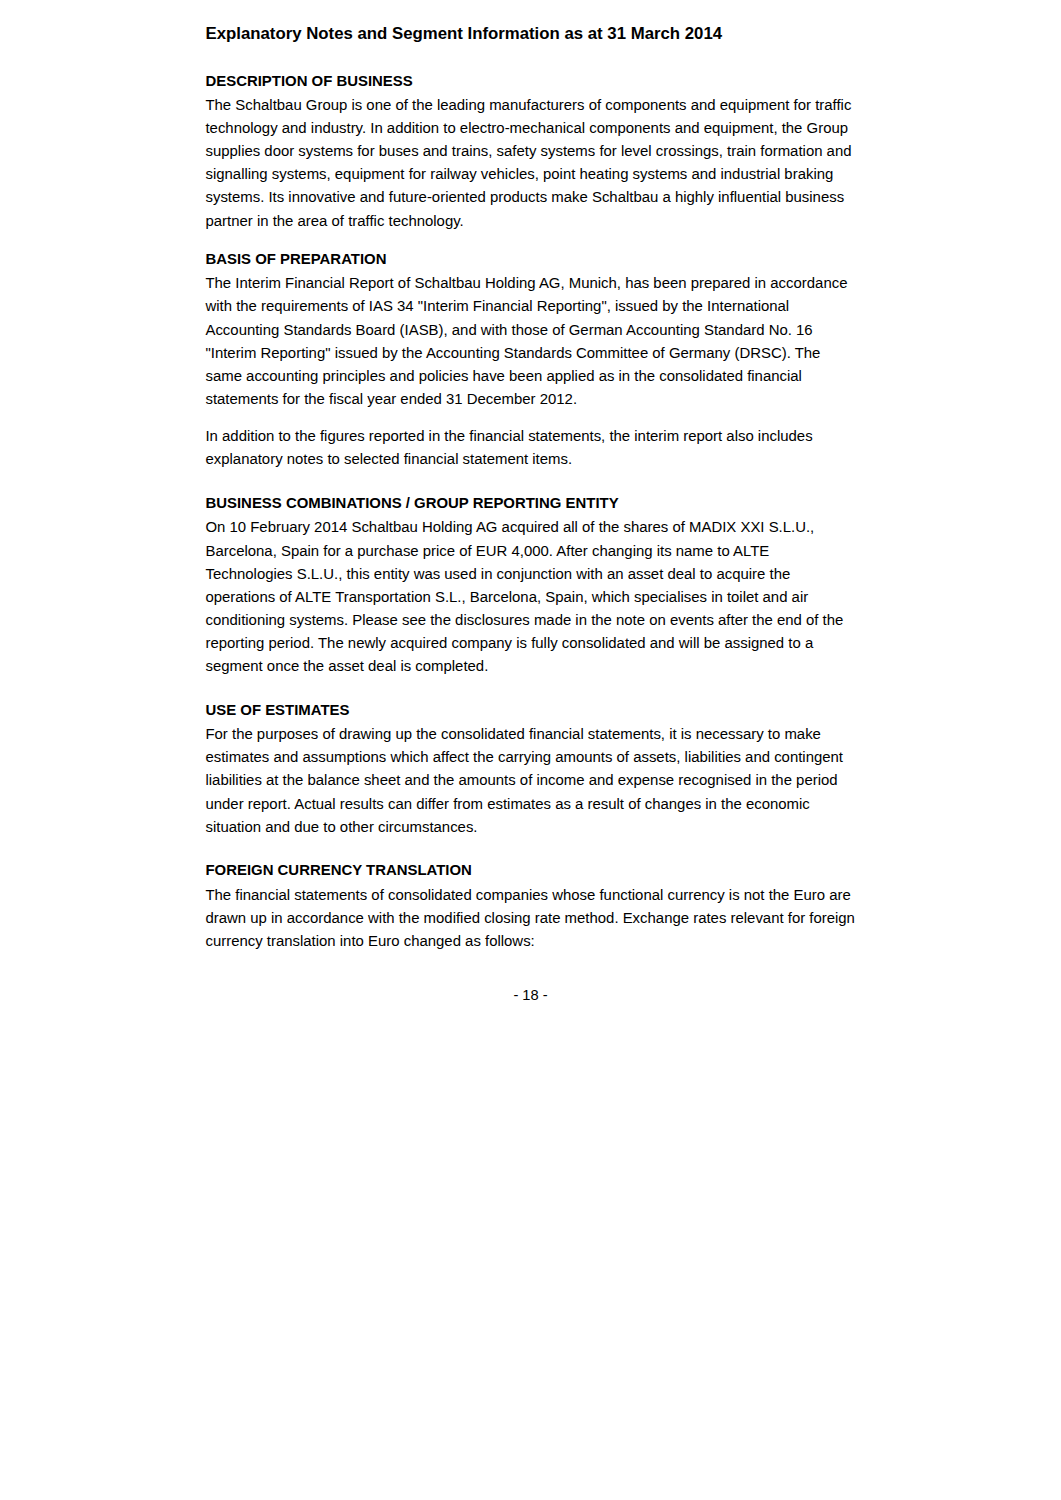Explanatory Notes and Segment Information as at 31 March 2014
Description of Business
The Schaltbau Group is one of the leading manufacturers of components and equipment for traffic technology and industry. In addition to electro-mechanical components and equipment, the Group supplies door systems for buses and trains, safety systems for level crossings, train formation and signalling systems, equipment for railway vehicles, point heating systems and industrial braking systems. Its innovative and future-oriented products make Schaltbau a highly influential business partner in the area of traffic technology.
Basis of Preparation
The Interim Financial Report of Schaltbau Holding AG, Munich, has been prepared in accordance with the requirements of IAS 34 "Interim Financial Reporting", issued by the International Accounting Standards Board (IASB), and with those of German Accounting Standard No. 16 "Interim Reporting" issued by the Accounting Standards Committee of Germany (DRSC). The same accounting principles and policies have been applied as in the consolidated financial statements for the fiscal year ended 31 December 2012.
In addition to the figures reported in the financial statements, the interim report also includes explanatory notes to selected financial statement items.
Business Combinations / Group Reporting Entity
On 10 February 2014 Schaltbau Holding AG acquired all of the shares of MADIX XXI S.L.U., Barcelona, Spain for a purchase price of EUR 4,000. After changing its name to ALTE Technologies S.L.U., this entity was used in conjunction with an asset deal to acquire the operations of ALTE Transportation S.L., Barcelona, Spain, which specialises in toilet and air conditioning systems. Please see the disclosures made in the note on events after the end of the reporting period. The newly acquired company is fully consolidated and will be assigned to a segment once the asset deal is completed.
Use of Estimates
For the purposes of drawing up the consolidated financial statements, it is necessary to make estimates and assumptions which affect the carrying amounts of assets, liabilities and contingent liabilities at the balance sheet and the amounts of income and expense recognised in the period under report. Actual results can differ from estimates as a result of changes in the economic situation and due to other circumstances.
Foreign Currency Translation
The financial statements of consolidated companies whose functional currency is not the Euro are drawn up in accordance with the modified closing rate method. Exchange rates relevant for foreign currency translation into Euro changed as follows:
- 18 -